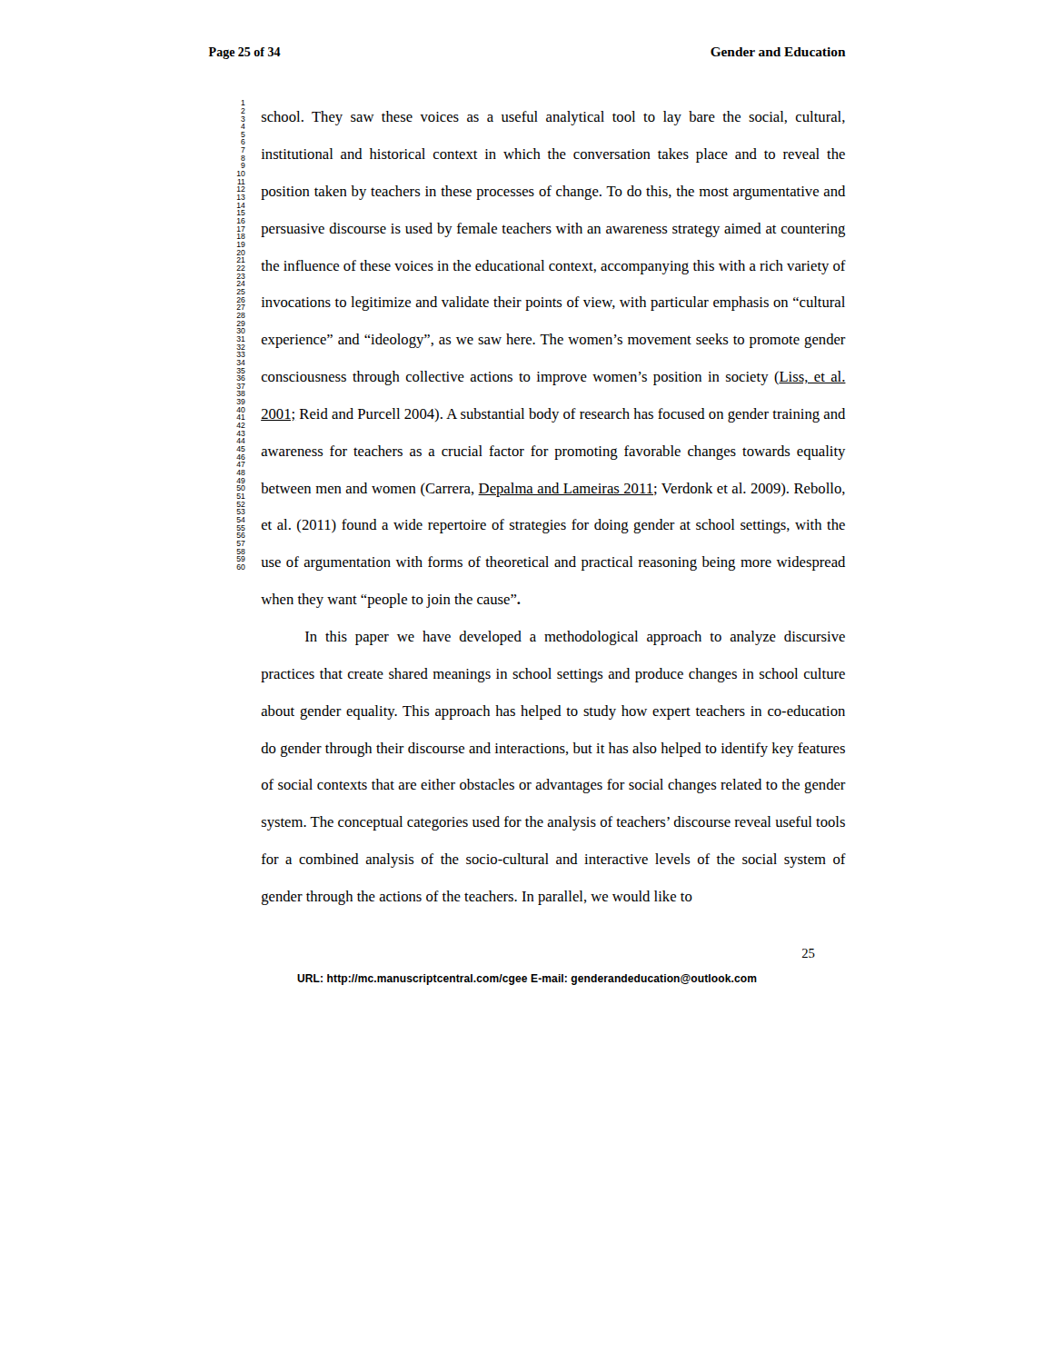Page 25 of 34
Gender and Education
12345678910 11121314151617181920 21222324252627282930 31323334353637383940 41424344454647484950 51525354555657585960
school. They saw these voices as a useful analytical tool to lay bare the social, cultural, institutional and historical context in which the conversation takes place and to reveal the position taken by teachers in these processes of change. To do this, the most argumentative and persuasive discourse is used by female teachers with an awareness strategy aimed at countering the influence of these voices in the educational context, accompanying this with a rich variety of invocations to legitimize and validate their points of view, with particular emphasis on “cultural experience” and “ideology”, as we saw here. The women’s movement seeks to promote gender consciousness through collective actions to improve women’s position in society (Liss, et al. 2001; Reid and Purcell 2004). A substantial body of research has focused on gender training and awareness for teachers as a crucial factor for promoting favorable changes towards equality between men and women (Carrera, Depalma and Lameiras 2011; Verdonk et al. 2009). Rebollo, et al. (2011) found a wide repertoire of strategies for doing gender at school settings, with the use of argumentation with forms of theoretical and practical reasoning being more widespread when they want “people to join the cause”.
In this paper we have developed a methodological approach to analyze discursive practices that create shared meanings in school settings and produce changes in school culture about gender equality. This approach has helped to study how expert teachers in co-education do gender through their discourse and interactions, but it has also helped to identify key features of social contexts that are either obstacles or advantages for social changes related to the gender system. The conceptual categories used for the analysis of teachers’ discourse reveal useful tools for a combined analysis of the socio-cultural and interactive levels of the social system of gender through the actions of the teachers. In parallel, we would like to
25
URL: http://mc.manuscriptcentral.com/cgee E-mail: genderandeducation@outlook.com